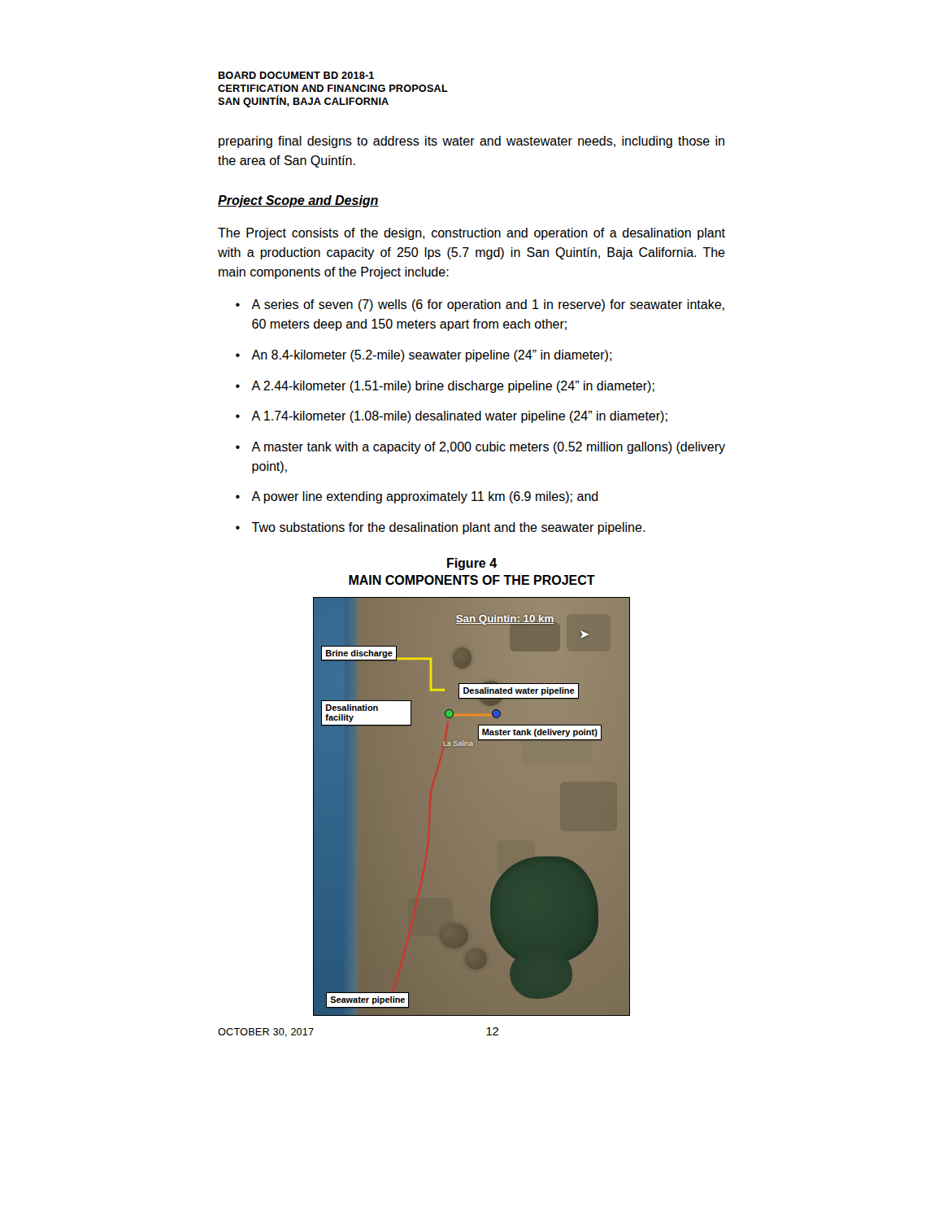BOARD DOCUMENT BD 2018-1
CERTIFICATION AND FINANCING PROPOSAL
SAN QUINTÍN, BAJA CALIFORNIA
preparing final designs to address its water and wastewater needs, including those in the area of San Quintín.
Project Scope and Design
The Project consists of the design, construction and operation of a desalination plant with a production capacity of 250 lps (5.7 mgd) in San Quintín, Baja California. The main components of the Project include:
A series of seven (7) wells (6 for operation and 1 in reserve) for seawater intake, 60 meters deep and 150 meters apart from each other;
An 8.4-kilometer (5.2-mile) seawater pipeline (24” in diameter);
A 2.44-kilometer (1.51-mile) brine discharge pipeline (24” in diameter);
A 1.74-kilometer (1.08-mile) desalinated water pipeline (24” in diameter);
A master tank with a capacity of 2,000 cubic meters (0.52 million gallons) (delivery point),
A power line extending approximately 11 km (6.9 miles); and
Two substations for the desalination plant and the seawater pipeline.
Figure 4
MAIN COMPONENTS OF THE PROJECT
San Quintin: 10 km
➤
Brine discharge
Desalination
facility
Desalinated water pipeline
Master tank (delivery point)
La Salina
Seawater pipeline
OCTOBER 30, 2017 12